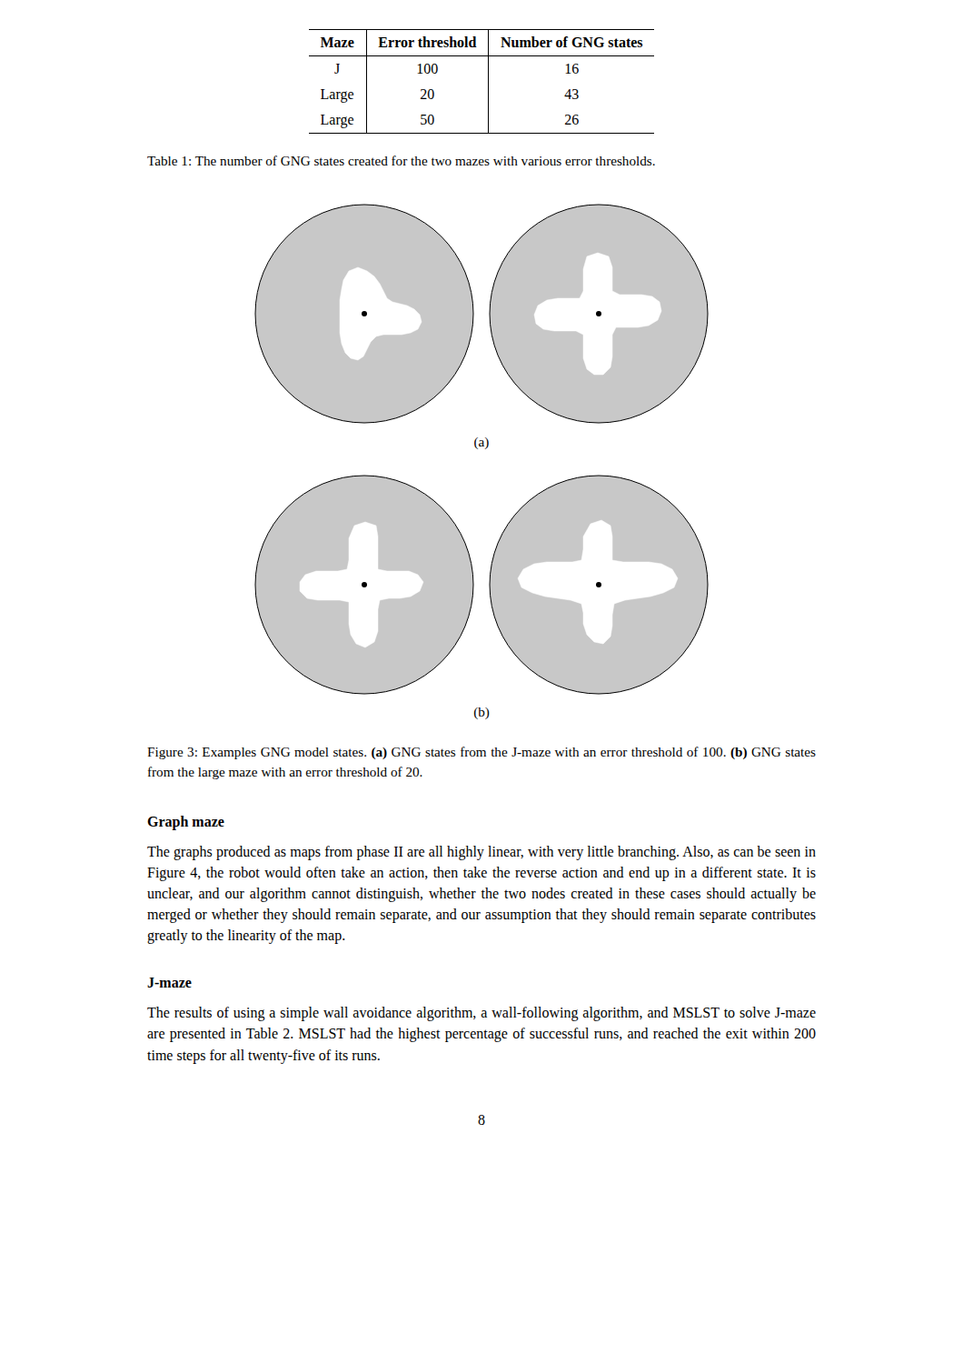| Maze | Error threshold | Number of GNG states |
| --- | --- | --- |
| J | 100 | 16 |
| Large | 20 | 43 |
| Large | 50 | 26 |
Table 1: The number of GNG states created for the two mazes with various error thresholds.
(a)
(b)
Figure 3: Examples GNG model states. (a) GNG states from the J-maze with an error threshold of 100. (b) GNG states from the large maze with an error threshold of 20.
Graph maze
The graphs produced as maps from phase II are all highly linear, with very little branching. Also, as can be seen in Figure 4, the robot would often take an action, then take the reverse action and end up in a different state. It is unclear, and our algorithm cannot distinguish, whether the two nodes created in these cases should actually be merged or whether they should remain separate, and our assumption that they should remain separate contributes greatly to the linearity of the map.
J-maze
The results of using a simple wall avoidance algorithm, a wall-following algorithm, and MSLST to solve J-maze are presented in Table 2. MSLST had the highest percentage of successful runs, and reached the exit within 200 time steps for all twenty-five of its runs.
8